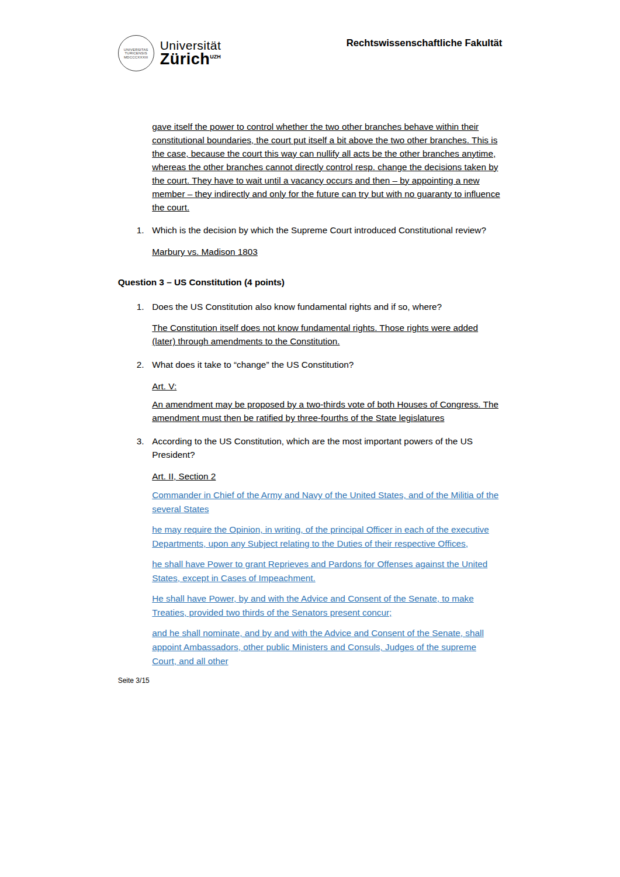UNIVERSITAS
TURICENSIS
MDCCCXXXIII
Universität
ZürichUZH
Rechtswissenschaftliche Fakultät
gave itself the power to control whether the two other branches behave within their constitutional boundaries, the court put itself a bit above the two other branches. This is the case, because the court this way can nullify all acts be the other branches anytime, whereas the other branches cannot directly control resp. change the decisions taken by the court. They have to wait until a vacancy occurs and then – by appointing a new member – they indirectly and only for the future can try but with no guaranty to influence the court.
Which is the decision by which the Supreme Court introduced Constitutional review?
Marbury vs. Madison 1803
Question 3 – US Constitution (4 points)
Does the US Constitution also know fundamental rights and if so, where?
The Constitution itself does not know fundamental rights. Those rights were added (later) through amendments to the Constitution.
What does it take to “change” the US Constitution?
Art. V:
An amendment may be proposed by a two-thirds vote of both Houses of Congress. The amendment must then be ratified by three-fourths of the State legislatures
According to the US Constitution, which are the most important powers of the US President?
Art. II, Section 2
Commander in Chief of the Army and Navy of the United States, and of the Militia of the several States
he may require the Opinion, in writing, of the principal Officer in each of the executive Departments, upon any Subject relating to the Duties of their respective Offices,
he shall have Power to grant Reprieves and Pardons for Offenses against the United States, except in Cases of Impeachment.
He shall have Power, by and with the Advice and Consent of the Senate, to make Treaties, provided two thirds of the Senators present concur;
and he shall nominate, and by and with the Advice and Consent of the Senate, shall appoint Ambassadors, other public Ministers and Consuls, Judges of the supreme Court, and all other
Seite 3/15